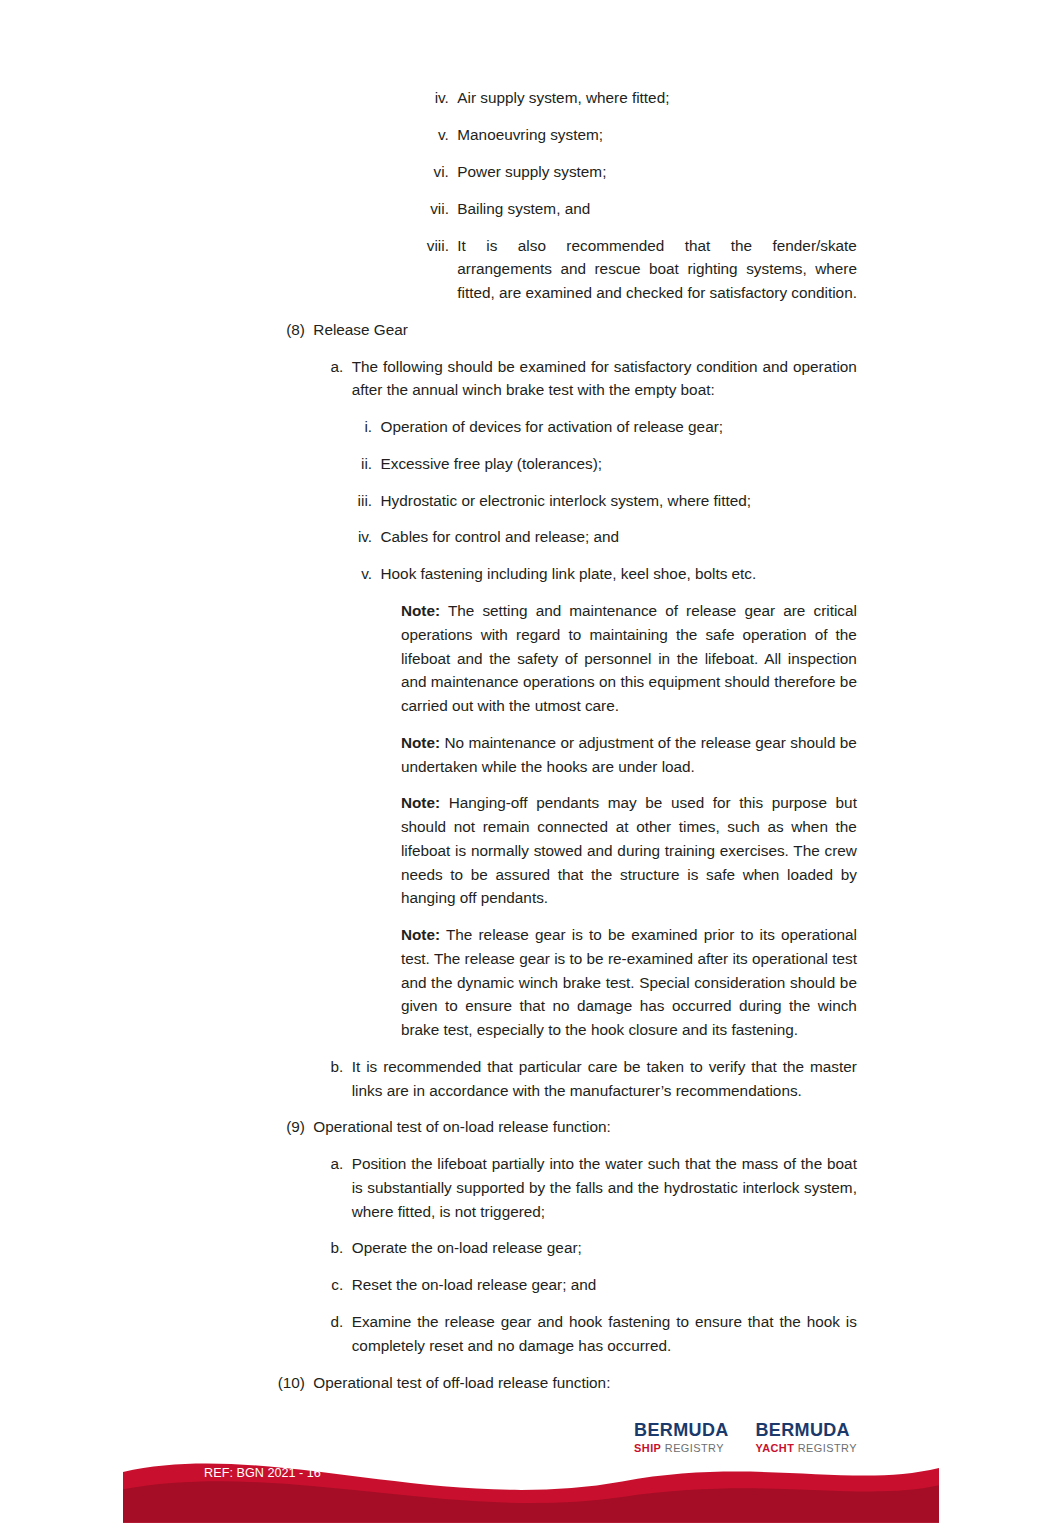iv.
Air supply system, where fitted;
v.
Manoeuvring system;
vi.
Power supply system;
vii.
Bailing system, and
viii.
It is also recommended that the fender/skate arrangements and rescue boat righting systems, where fitted, are examined and checked for satisfactory condition.
(8)
Release Gear
a.
The following should be examined for satisfactory condition and operation after the annual winch brake test with the empty boat:
i.
Operation of devices for activation of release gear;
ii.
Excessive free play (tolerances);
iii.
Hydrostatic or electronic interlock system, where fitted;
iv.
Cables for control and release; and
v.
Hook fastening including link plate, keel shoe, bolts etc.
Note: The setting and maintenance of release gear are critical operations with regard to maintaining the safe operation of the lifeboat and the safety of personnel in the lifeboat. All inspection and maintenance operations on this equipment should therefore be carried out with the utmost care.
Note: No maintenance or adjustment of the release gear should be undertaken while the hooks are under load.
Note: Hanging-off pendants may be used for this purpose but should not remain connected at other times, such as when the lifeboat is normally stowed and during training exercises. The crew needs to be assured that the structure is safe when loaded by hanging off pendants.
Note: The release gear is to be examined prior to its operational test. The release gear is to be re-examined after its operational test and the dynamic winch brake test. Special consideration should be given to ensure that no damage has occurred during the winch brake test, especially to the hook closure and its fastening.
b.
It is recommended that particular care be taken to verify that the master links are in accordance with the manufacturer’s recommendations.
(9)
Operational test of on-load release function:
a.
Position the lifeboat partially into the water such that the mass of the boat is substantially supported by the falls and the hydrostatic interlock system, where fitted, is not triggered;
b.
Operate the on-load release gear;
c.
Reset the on-load release gear; and
d.
Examine the release gear and hook fastening to ensure that the hook is completely reset and no damage has occurred.
(10)
Operational test of off-load release function:
Page 4 of 16
REF: BGN 2021 - 16
BERMUDA
SHIP REGISTRY
BERMUDA
YACHT REGISTRY